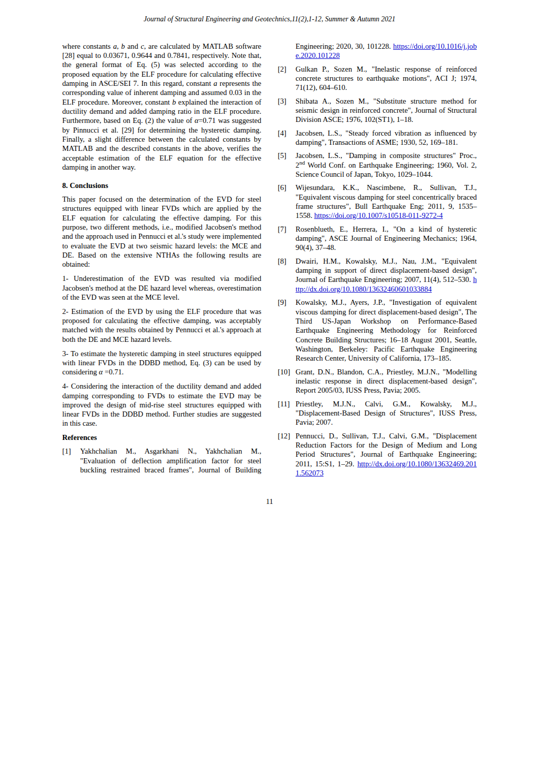Journal of Structural Engineering and Geotechnics,11(2),1-12, Summer & Autumn 2021
where constants a, b and c, are calculated by MATLAB software [28] equal to 0.03671, 0.9644 and 0.7841, respectively. Note that, the general format of Eq. (5) was selected according to the proposed equation by the ELF procedure for calculating effective damping in ASCE/SEI 7. In this regard, constant a represents the corresponding value of inherent damping and assumed 0.03 in the ELF procedure. Moreover, constant b explained the interaction of ductility demand and added damping ratio in the ELF procedure. Furthermore, based on Eq. (2) the value of α=0.71 was suggested by Pinnucci et al. [29] for determining the hysteretic damping. Finally, a slight difference between the calculated constants by MATLAB and the described constants in the above, verifies the acceptable estimation of the ELF equation for the effective damping in another way.
8. Conclusions
This paper focused on the determination of the EVD for steel structures equipped with linear FVDs which are applied by the ELF equation for calculating the effective damping. For this purpose, two different methods, i.e., modified Jacobsen's method and the approach used in Pennucci et al.'s study were implemented to evaluate the EVD at two seismic hazard levels: the MCE and DE. Based on the extensive NTHAs the following results are obtained:
1- Underestimation of the EVD was resulted via modified Jacobsen's method at the DE hazard level whereas, overestimation of the EVD was seen at the MCE level.
2- Estimation of the EVD by using the ELF procedure that was proposed for calculating the effective damping, was acceptably matched with the results obtained by Pennucci et al.'s approach at both the DE and MCE hazard levels.
3- To estimate the hysteretic damping in steel structures equipped with linear FVDs in the DDBD method, Eq. (3) can be used by considering α =0.71.
4- Considering the interaction of the ductility demand and added damping corresponding to FVDs to estimate the EVD may be improved the design of mid-rise steel structures equipped with linear FVDs in the DDBD method. Further studies are suggested in this case.
References
[1] Yakhchalian M., Asgarkhani N., Yakhchalian M., "Evaluation of deflection amplification factor for steel buckling restrained braced frames", Journal of Building Engineering; 2020, 30, 101228. https://doi.org/10.1016/j.jobe.2020.101228
[2] Gulkan P., Sozen M., "Inelastic response of reinforced concrete structures to earthquake motions", ACI J; 1974, 71(12), 604–610.
[3] Shibata A., Sozen M., "Substitute structure method for seismic design in reinforced concrete", Journal of Structural Division ASCE; 1976, 102(ST1), 1–18.
[4] Jacobsen, L.S., "Steady forced vibration as influenced by damping", Transactions of ASME; 1930, 52, 169–181.
[5] Jacobsen, L.S., "Damping in composite structures" Proc., 2nd World Conf. on Earthquake Engineering; 1960, Vol. 2, Science Council of Japan, Tokyo, 1029–1044.
[6] Wijesundara, K.K., Nascimbene, R., Sullivan, T.J., "Equivalent viscous damping for steel concentrically braced frame structures", Bull Earthquake Eng; 2011, 9, 1535–1558. https://doi.org/10.1007/s10518-011-9272-4
[7] Rosenblueth, E., Herrera, I., "On a kind of hysteretic damping", ASCE Journal of Engineering Mechanics; 1964, 90(4), 37–48.
[8] Dwairi, H.M., Kowalsky, M.J., Nau, J.M., "Equivalent damping in support of direct displacement-based design", Journal of Earthquake Engineering; 2007, 11(4), 512–530. http://dx.doi.org/10.1080/13632460601033884
[9] Kowalsky, M.J., Ayers, J.P., "Investigation of equivalent viscous damping for direct displacement-based design", The Third US-Japan Workshop on Performance-Based Earthquake Engineering Methodology for Reinforced Concrete Building Structures; 16–18 August 2001, Seattle, Washington, Berkeley: Pacific Earthquake Engineering Research Center, University of California, 173–185.
[10] Grant, D.N., Blandon, C.A., Priestley, M.J.N., "Modelling inelastic response in direct displacement-based design", Report 2005/03, IUSS Press, Pavia; 2005.
[11] Priestley, M.J.N., Calvi, G.M., Kowalsky, M.J., "Displacement-Based Design of Structures", IUSS Press, Pavia; 2007.
[12] Pennucci, D., Sullivan, T.J., Calvi, G.M., "Displacement Reduction Factors for the Design of Medium and Long Period Structures", Journal of Earthquake Engineering; 2011, 15:S1, 1–29. http://dx.doi.org/10.1080/13632469.2011.562073
11